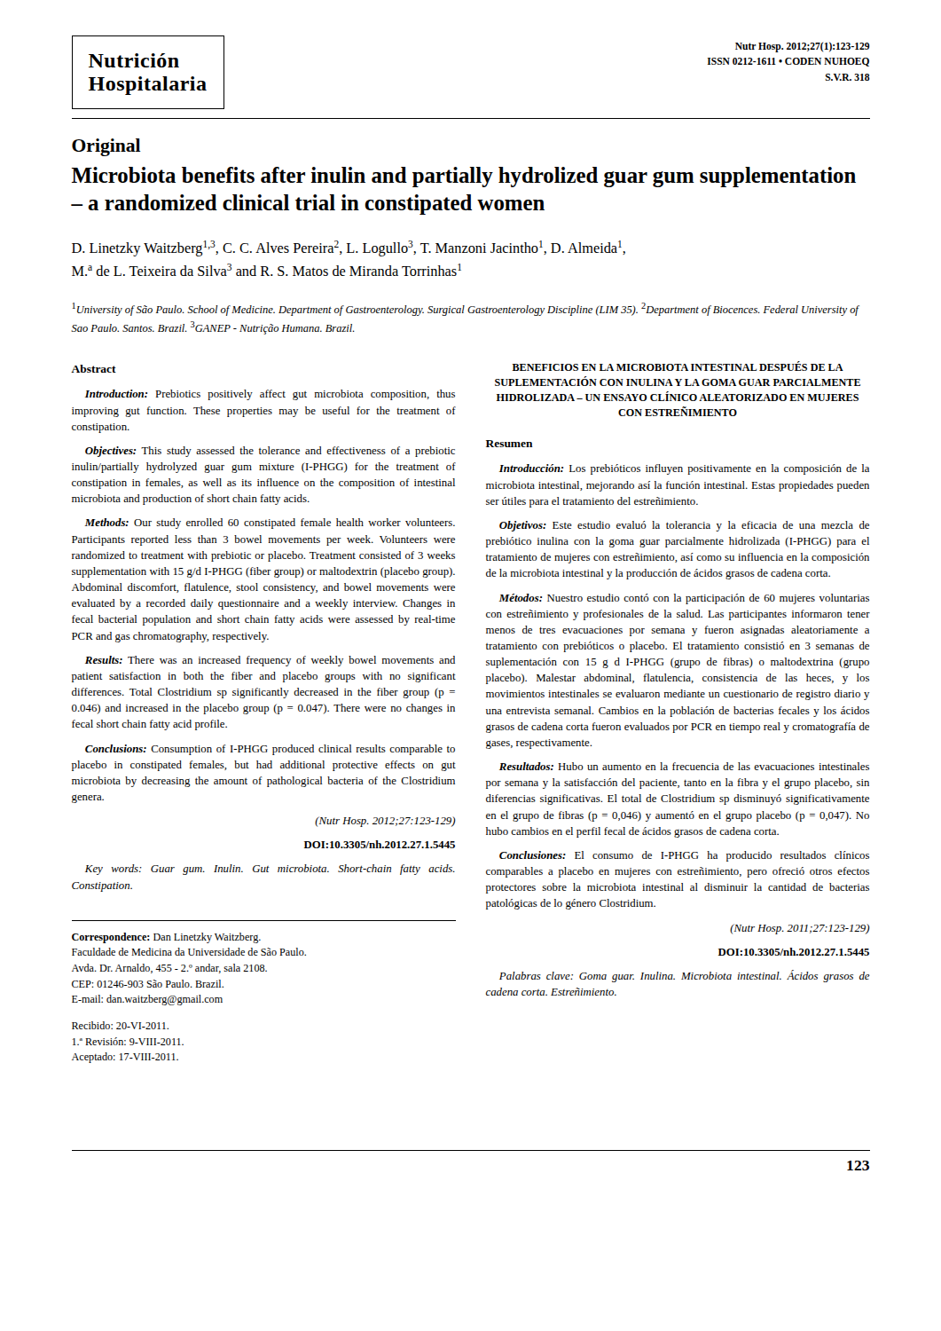Nutrición Hospitalaria
Nutr Hosp. 2012;27(1):123-129
ISSN 0212-1611 • CODEN NUHOEQ
S.V.R. 318
Original
Microbiota benefits after inulin and partially hydrolized guar gum supplementation – a randomized clinical trial in constipated women
D. Linetzky Waitzberg1,3, C. C. Alves Pereira2, L. Logullo3, T. Manzoni Jacintho1, D. Almeida1,
M.a de L. Teixeira da Silva3 and R. S. Matos de Miranda Torrinhas1
1University of São Paulo. School of Medicine. Department of Gastroenterology. Surgical Gastroenterology Discipline (LIM 35). 2Department of Biocences. Federal University of Sao Paulo. Santos. Brazil. 3GANEP - Nutrição Humana. Brazil.
Abstract
Introduction: Prebiotics positively affect gut microbiota composition, thus improving gut function. These properties may be useful for the treatment of constipation.
Objectives: This study assessed the tolerance and effectiveness of a prebiotic inulin/partially hydrolyzed guar gum mixture (I-PHGG) for the treatment of constipation in females, as well as its influence on the composition of intestinal microbiota and production of short chain fatty acids.
Methods: Our study enrolled 60 constipated female health worker volunteers. Participants reported less than 3 bowel movements per week. Volunteers were randomized to treatment with prebiotic or placebo. Treatment consisted of 3 weeks supplementation with 15 g/d I-PHGG (fiber group) or maltodextrin (placebo group). Abdominal discomfort, flatulence, stool consistency, and bowel movements were evaluated by a recorded daily questionnaire and a weekly interview. Changes in fecal bacterial population and short chain fatty acids were assessed by real-time PCR and gas chromatography, respectively.
Results: There was an increased frequency of weekly bowel movements and patient satisfaction in both the fiber and placebo groups with no significant differences. Total Clostridium sp significantly decreased in the fiber group (p = 0.046) and increased in the placebo group (p = 0.047). There were no changes in fecal short chain fatty acid profile.
Conclusions: Consumption of I-PHGG produced clinical results comparable to placebo in constipated females, but had additional protective effects on gut microbiota by decreasing the amount of pathological bacteria of the Clostridium genera.
(Nutr Hosp. 2012;27:123-129)
DOI:10.3305/nh.2012.27.1.5445
Key words: Guar gum. Inulin. Gut microbiota. Short-chain fatty acids. Constipation.
Correspondence: Dan Linetzky Waitzberg.
Faculdade de Medicina da Universidade de São Paulo.
Avda. Dr. Arnaldo, 455 - 2.º andar, sala 2108.
CEP: 01246-903 São Paulo. Brazil.
E-mail: dan.waitzberg@gmail.com
Recibido: 20-VI-2011.
1.ª Revisión: 9-VIII-2011.
Aceptado: 17-VIII-2011.
Beneficios en la microbiota intestinal después de la suplementación con inulina y la goma guar parcialmente hidrolizada – un ensayo clínico aleatorizado en mujeres con estreñimiento
Resumen
Introducción: Los prebióticos influyen positivamente en la composición de la microbiota intestinal, mejorando así la función intestinal. Estas propiedades pueden ser útiles para el tratamiento del estreñimiento.
Objetivos: Este estudio evaluó la tolerancia y la eficacia de una mezcla de prebiótico inulina con la goma guar parcialmente hidrolizada (I-PHGG) para el tratamiento de mujeres con estreñimiento, así como su influencia en la composición de la microbiota intestinal y la producción de ácidos grasos de cadena corta.
Métodos: Nuestro estudio contó con la participación de 60 mujeres voluntarias con estreñimiento y profesionales de la salud. Las participantes informaron tener menos de tres evacuaciones por semana y fueron asignadas aleatoriamente a tratamiento con prebióticos o placebo. El tratamiento consistió en 3 semanas de suplementación con 15 g d I-PHGG (grupo de fibras) o maltodextrina (grupo placebo). Malestar abdominal, flatulencia, consistencia de las heces, y los movimientos intestinales se evaluaron mediante un cuestionario de registro diario y una entrevista semanal. Cambios en la población de bacterias fecales y los ácidos grasos de cadena corta fueron evaluados por PCR en tiempo real y cromatografía de gases, respectivamente.
Resultados: Hubo un aumento en la frecuencia de las evacuaciones intestinales por semana y la satisfacción del paciente, tanto en la fibra y el grupo placebo, sin diferencias significativas. El total de Clostridium sp disminuyó significativamente en el grupo de fibras (p = 0,046) y aumentó en el grupo placebo (p = 0,047). No hubo cambios en el perfil fecal de ácidos grasos de cadena corta.
Conclusiones: El consumo de I-PHGG ha producido resultados clínicos comparables a placebo en mujeres con estreñimiento, pero ofreció otros efectos protectores sobre la microbiota intestinal al disminuir la cantidad de bacterias patológicas de lo género Clostridium.
(Nutr Hosp. 2011;27:123-129)
DOI:10.3305/nh.2012.27.1.5445
Palabras clave: Goma guar. Inulina. Microbiota intestinal. Ácidos grasos de cadena corta. Estreñimiento.
123